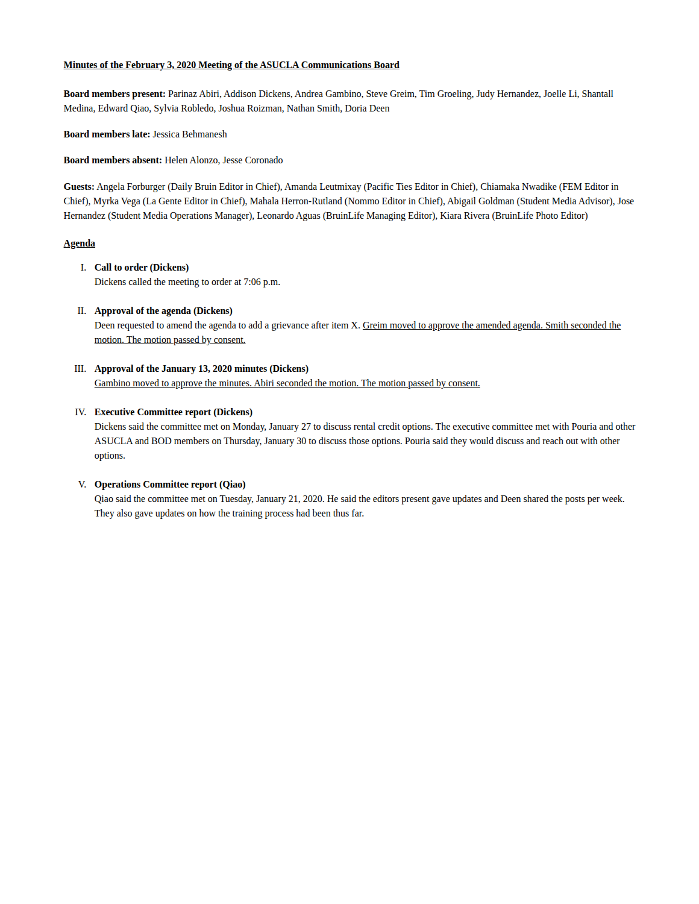Minutes of the February 3, 2020 Meeting of the ASUCLA Communications Board
Board members present: Parinaz Abiri, Addison Dickens, Andrea Gambino, Steve Greim, Tim Groeling, Judy Hernandez, Joelle Li, Shantall Medina, Edward Qiao, Sylvia Robledo, Joshua Roizman, Nathan Smith, Doria Deen
Board members late: Jessica Behmanesh
Board members absent: Helen Alonzo, Jesse Coronado
Guests: Angela Forburger (Daily Bruin Editor in Chief), Amanda Leutmixay (Pacific Ties Editor in Chief), Chiamaka Nwadike (FEM Editor in Chief), Myrka Vega (La Gente Editor in Chief), Mahala Herron-Rutland (Nommo Editor in Chief), Abigail Goldman (Student Media Advisor), Jose Hernandez (Student Media Operations Manager), Leonardo Aguas (BruinLife Managing Editor), Kiara Rivera (BruinLife Photo Editor)
Agenda
Call to order (Dickens) Dickens called the meeting to order at 7:06 p.m.
Approval of the agenda (Dickens) Deen requested to amend the agenda to add a grievance after item X. Greim moved to approve the amended agenda. Smith seconded the motion. The motion passed by consent.
Approval of the January 13, 2020 minutes (Dickens) Gambino moved to approve the minutes. Abiri seconded the motion. The motion passed by consent.
Executive Committee report (Dickens) Dickens said the committee met on Monday, January 27 to discuss rental credit options. The executive committee met with Pouria and other ASUCLA and BOD members on Thursday, January 30 to discuss those options. Pouria said they would discuss and reach out with other options.
Operations Committee report (Qiao) Qiao said the committee met on Tuesday, January 21, 2020. He said the editors present gave updates and Deen shared the posts per week. They also gave updates on how the training process had been thus far.